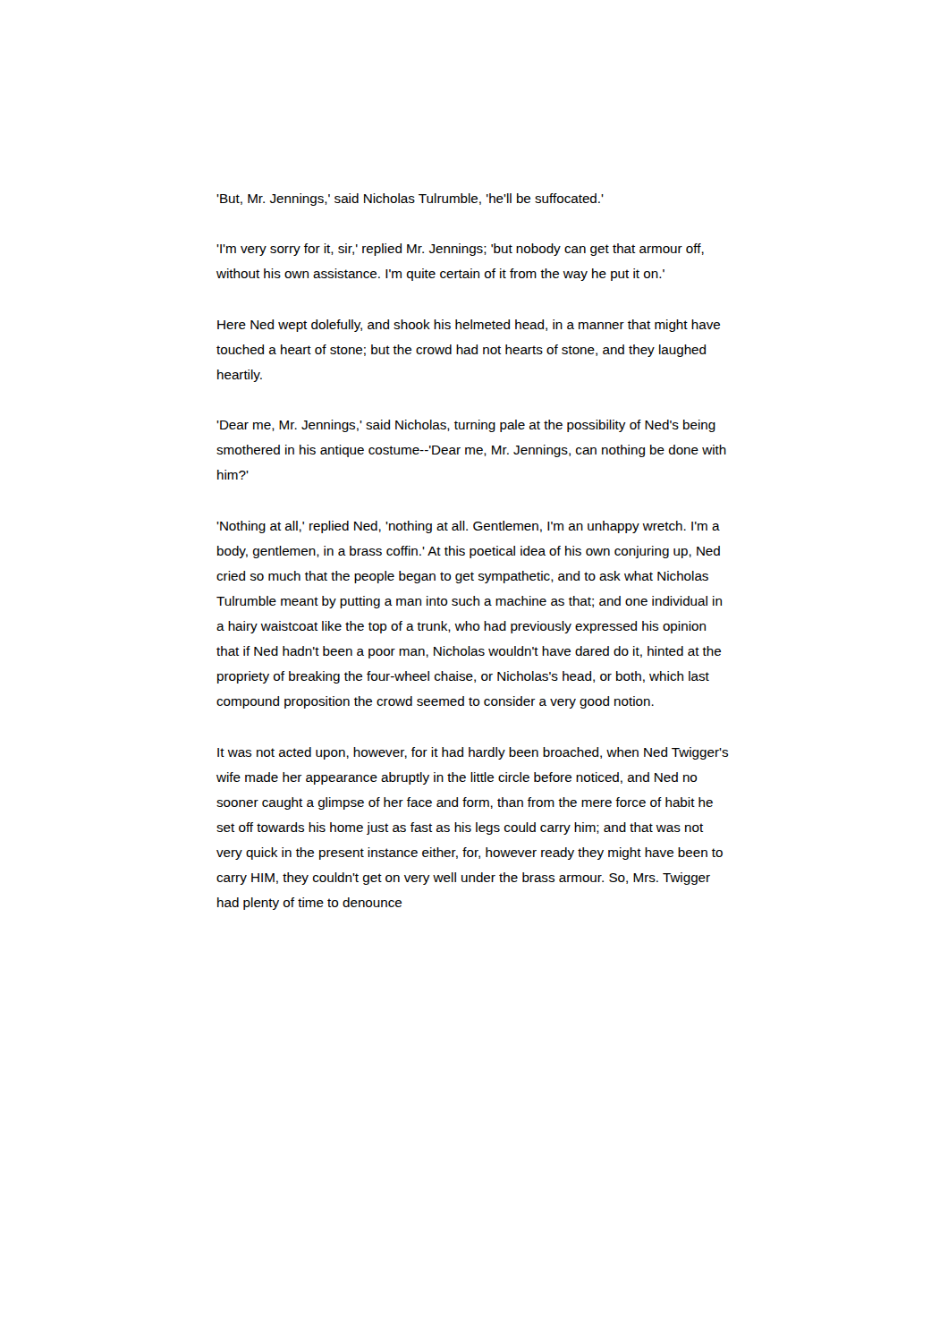'But, Mr. Jennings,' said Nicholas Tulrumble, 'he'll be suffocated.'
'I'm very sorry for it, sir,' replied Mr. Jennings; 'but nobody can get that armour off, without his own assistance. I'm quite certain of it from the way he put it on.'
Here Ned wept dolefully, and shook his helmeted head, in a manner that might have touched a heart of stone; but the crowd had not hearts of stone, and they laughed heartily.
'Dear me, Mr. Jennings,' said Nicholas, turning pale at the possibility of Ned's being smothered in his antique costume--'Dear me, Mr. Jennings, can nothing be done with him?'
'Nothing at all,' replied Ned, 'nothing at all. Gentlemen, I'm an unhappy wretch. I'm a body, gentlemen, in a brass coffin.' At this poetical idea of his own conjuring up, Ned cried so much that the people began to get sympathetic, and to ask what Nicholas Tulrumble meant by putting a man into such a machine as that; and one individual in a hairy waistcoat like the top of a trunk, who had previously expressed his opinion that if Ned hadn't been a poor man, Nicholas wouldn't have dared do it, hinted at the propriety of breaking the four-wheel chaise, or Nicholas's head, or both, which last compound proposition the crowd seemed to consider a very good notion.
It was not acted upon, however, for it had hardly been broached, when Ned Twigger's wife made her appearance abruptly in the little circle before noticed, and Ned no sooner caught a glimpse of her face and form, than from the mere force of habit he set off towards his home just as fast as his legs could carry him; and that was not very quick in the present instance either, for, however ready they might have been to carry HIM, they couldn't get on very well under the brass armour. So, Mrs. Twigger had plenty of time to denounce